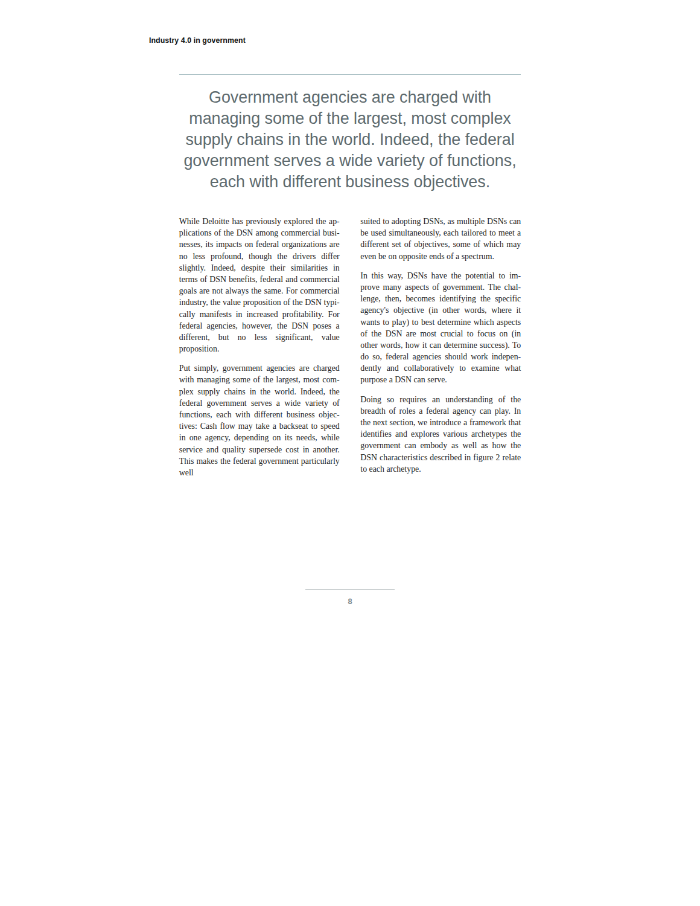Industry 4.0 in government
Government agencies are charged with managing some of the largest, most complex supply chains in the world. Indeed, the federal government serves a wide variety of functions, each with different business objectives.
While Deloitte has previously explored the applications of the DSN among commercial businesses, its impacts on federal organizations are no less profound, though the drivers differ slightly. Indeed, despite their similarities in terms of DSN benefits, federal and commercial goals are not always the same. For commercial industry, the value proposition of the DSN typically manifests in increased profitability. For federal agencies, however, the DSN poses a different, but no less significant, value proposition.
Put simply, government agencies are charged with managing some of the largest, most complex supply chains in the world. Indeed, the federal government serves a wide variety of functions, each with different business objectives: Cash flow may take a backseat to speed in one agency, depending on its needs, while service and quality supersede cost in another. This makes the federal government particularly well
suited to adopting DSNs, as multiple DSNs can be used simultaneously, each tailored to meet a different set of objectives, some of which may even be on opposite ends of a spectrum.
In this way, DSNs have the potential to improve many aspects of government. The challenge, then, becomes identifying the specific agency's objective (in other words, where it wants to play) to best determine which aspects of the DSN are most crucial to focus on (in other words, how it can determine success). To do so, federal agencies should work independently and collaboratively to examine what purpose a DSN can serve.
Doing so requires an understanding of the breadth of roles a federal agency can play. In the next section, we introduce a framework that identifies and explores various archetypes the government can embody as well as how the DSN characteristics described in figure 2 relate to each archetype.
8